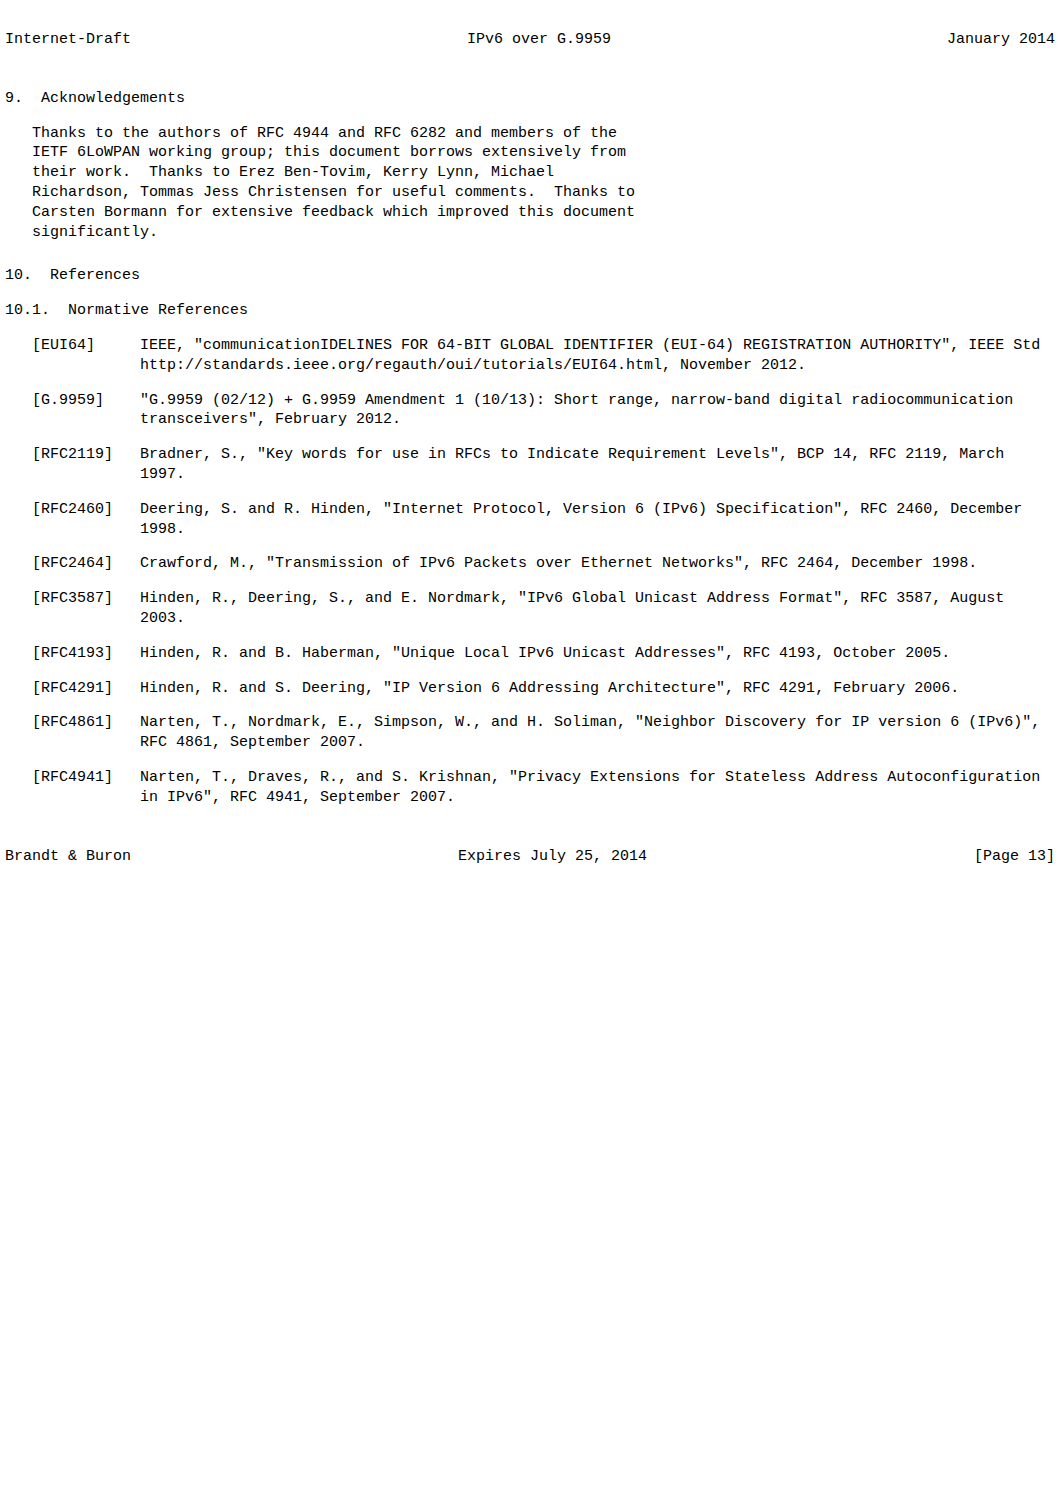Internet-Draft IPv6 over G.9959 January 2014
9. Acknowledgements
Thanks to the authors of RFC 4944 and RFC 6282 and members of the
IETF 6LoWPAN working group; this document borrows extensively from
their work.  Thanks to Erez Ben-Tovim, Kerry Lynn, Michael
Richardson, Tommas Jess Christensen for useful comments.  Thanks to
Carsten Bormann for extensive feedback which improved this document
significantly.
10. References
10.1. Normative References
[EUI64]
IEEE, "communicationIDELINES FOR 64-BIT GLOBAL IDENTIFIER (EUI-64) REGISTRATION AUTHORITY", IEEE Std http://standards.ieee.org/regauth/oui/tutorials/EUI64.html, November 2012.
[G.9959]
"G.9959 (02/12) + G.9959 Amendment 1 (10/13): Short range, narrow-band digital radiocommunication transceivers", February 2012.
[RFC2119]
Bradner, S., "Key words for use in RFCs to Indicate Requirement Levels", BCP 14, RFC 2119, March 1997.
[RFC2460]
Deering, S. and R. Hinden, "Internet Protocol, Version 6 (IPv6) Specification", RFC 2460, December 1998.
[RFC2464]
Crawford, M., "Transmission of IPv6 Packets over Ethernet Networks", RFC 2464, December 1998.
[RFC3587]
Hinden, R., Deering, S., and E. Nordmark, "IPv6 Global Unicast Address Format", RFC 3587, August 2003.
[RFC4193]
Hinden, R. and B. Haberman, "Unique Local IPv6 Unicast Addresses", RFC 4193, October 2005.
[RFC4291]
Hinden, R. and S. Deering, "IP Version 6 Addressing Architecture", RFC 4291, February 2006.
[RFC4861]
Narten, T., Nordmark, E., Simpson, W., and H. Soliman, "Neighbor Discovery for IP version 6 (IPv6)", RFC 4861, September 2007.
[RFC4941]
Narten, T., Draves, R., and S. Krishnan, "Privacy Extensions for Stateless Address Autoconfiguration in IPv6", RFC 4941, September 2007.
Brandt & Buron Expires July 25, 2014 [Page 13]